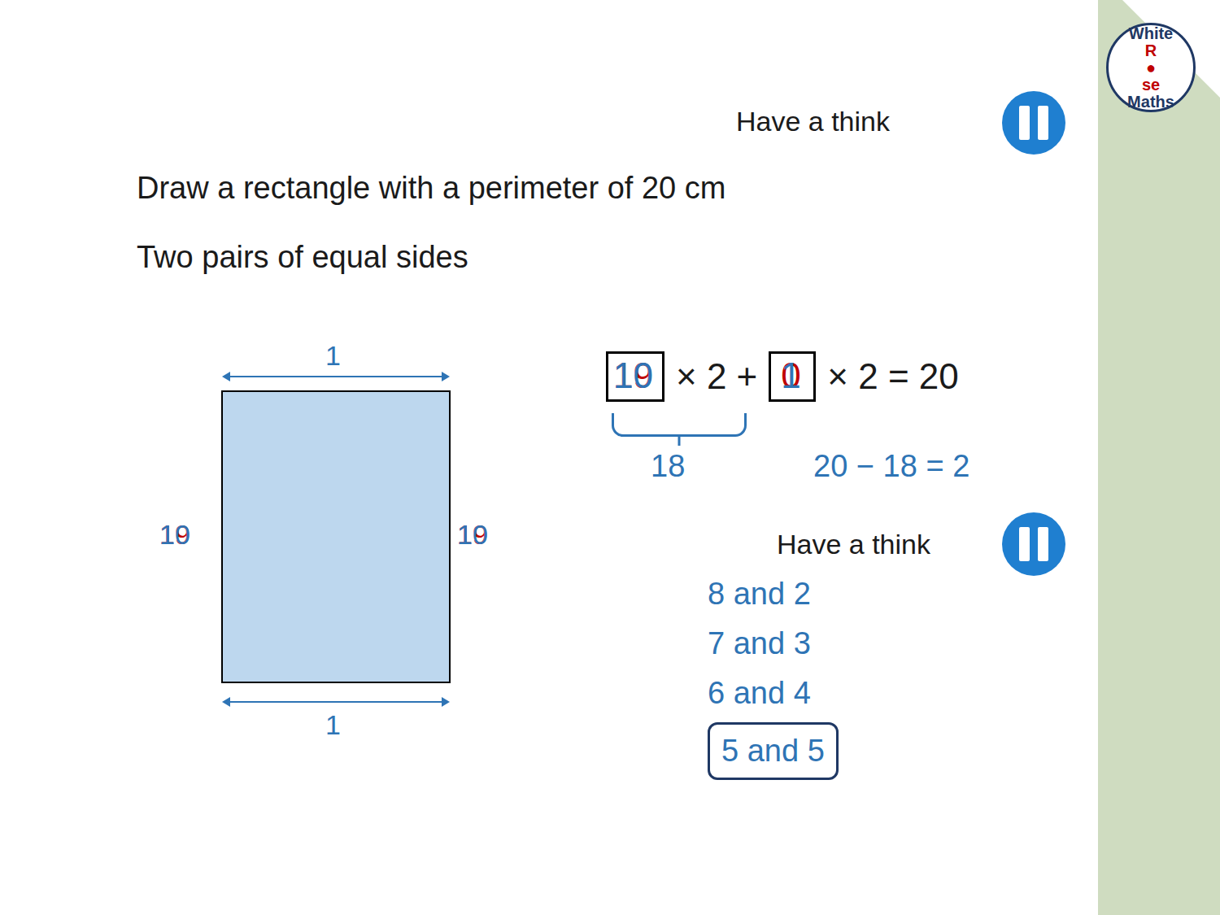White R●se Maths
Have a think
Have a think
Draw a rectangle with a perimeter of 20 cm
Two pairs of equal sides
1
1
1910
1910
1910
× 2 +
01
× 2 = 20
18
20 − 18 = 2
8 and 2
7 and 3
6 and 4
5 and 5